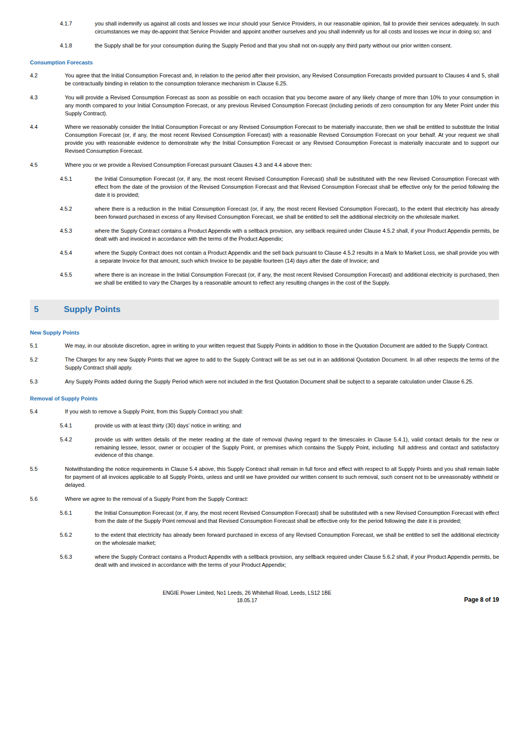4.1.7
you shall indemnify us against all costs and losses we incur should your Service Providers, in our reasonable opinion, fail to provide their services adequately. In such circumstances we may de-appoint that Service Provider and appoint another ourselves and you shall indemnify us for all costs and losses we incur in doing so; and
4.1.8
the Supply shall be for your consumption during the Supply Period and that you shall not on-supply any third party without our prior written consent.
Consumption Forecasts
4.2
You agree that the Initial Consumption Forecast and, in relation to the period after their provision, any Revised Consumption Forecasts provided pursuant to Clauses 4 and 5, shall be contractually binding in relation to the consumption tolerance mechanism in Clause 6.25.
4.3
You will provide a Revised Consumption Forecast as soon as possible on each occasion that you become aware of any likely change of more than 10% to your consumption in any month compared to your Initial Consumption Forecast, or any previous Revised Consumption Forecast (including periods of zero consumption for any Meter Point under this Supply Contract).
4.4
Where we reasonably consider the Initial Consumption Forecast or any Revised Consumption Forecast to be materially inaccurate, then we shall be entitled to substitute the Initial Consumption Forecast (or, if any, the most recent Revised Consumption Forecast) with a reasonable Revised Consumption Forecast on your behalf. At your request we shall provide you with reasonable evidence to demonstrate why the Initial Consumption Forecast or any Revised Consumption Forecast is materially inaccurate and to support our Revised Consumption Forecast.
4.5
Where you or we provide a Revised Consumption Forecast pursuant Clauses 4.3 and 4.4 above then:
4.5.1
the Initial Consumption Forecast (or, if any, the most recent Revised Consumption Forecast) shall be substituted with the new Revised Consumption Forecast with effect from the date of the provision of the Revised Consumption Forecast and that Revised Consumption Forecast shall be effective only for the period following the date it is provided;
4.5.2
where there is a reduction in the Initial Consumption Forecast (or, if any, the most recent Revised Consumption Forecast), to the extent that electricity has already been forward purchased in excess of any Revised Consumption Forecast, we shall be entitled to sell the additional electricity on the wholesale market.
4.5.3
where the Supply Contract contains a Product Appendix with a sellback provision, any sellback required under Clause 4.5.2 shall, if your Product Appendix permits, be dealt with and invoiced in accordance with the terms of the Product Appendix;
4.5.4
where the Supply Contract does not contain a Product Appendix and the sell back pursuant to Clause 4.5.2 results in a Mark to Market Loss, we shall provide you with a separate Invoice for that amount, such which Invoice to be payable fourteen (14) days after the date of Invoice; and
4.5.5
where there is an increase in the Initial Consumption Forecast (or, if any, the most recent Revised Consumption Forecast) and additional electricity is purchased, then we shall be entitled to vary the Charges by a reasonable amount to reflect any resulting changes in the cost of the Supply.
5
Supply Points
New Supply Points
5.1
We may, in our absolute discretion, agree in writing to your written request that Supply Points in addition to those in the Quotation Document are added to the Supply Contract.
5.2
The Charges for any new Supply Points that we agree to add to the Supply Contract will be as set out in an additional Quotation Document. In all other respects the terms of the Supply Contract shall apply.
5.3
Any Supply Points added during the Supply Period which were not included in the first Quotation Document shall be subject to a separate calculation under Clause 6.25.
Removal of Supply Points
5.4
If you wish to remove a Supply Point, from this Supply Contract you shall:
5.4.1
provide us with at least thirty (30) days’ notice in writing; and
5.4.2
provide us with written details of the meter reading at the date of removal (having regard to the timescales in Clause 5.4.1), valid contact details for the new or remaining lessee, lessor, owner or occupier of the Supply Point, or premises which contains the Supply Point, including full address and contact and satisfactory evidence of this change.
5.5
Notwithstanding the notice requirements in Clause 5.4 above, this Supply Contract shall remain in full force and effect with respect to all Supply Points and you shall remain liable for payment of all invoices applicable to all Supply Points, unless and until we have provided our written consent to such removal, such consent not to be unreasonably withheld or delayed.
5.6
Where we agree to the removal of a Supply Point from the Supply Contract:
5.6.1
the Initial Consumption Forecast (or, if any, the most recent Revised Consumption Forecast) shall be substituted with a new Revised Consumption Forecast with effect from the date of the Supply Point removal and that Revised Consumption Forecast shall be effective only for the period following the date it is provided;
5.6.2
to the extent that electricity has already been forward purchased in excess of any Revised Consumption Forecast, we shall be entitled to sell the additional electricity on the wholesale market;
5.6.3
where the Supply Contract contains a Product Appendix with a sellback provision, any sellback required under Clause 5.6.2 shall, if your Product Appendix permits, be dealt with and invoiced in accordance with the terms of your Product Appendix;
ENGIE Power Limited, No1 Leeds, 26 Whitehall Road, Leeds, LS12 1BE
18.05.17
Page 8 of 19